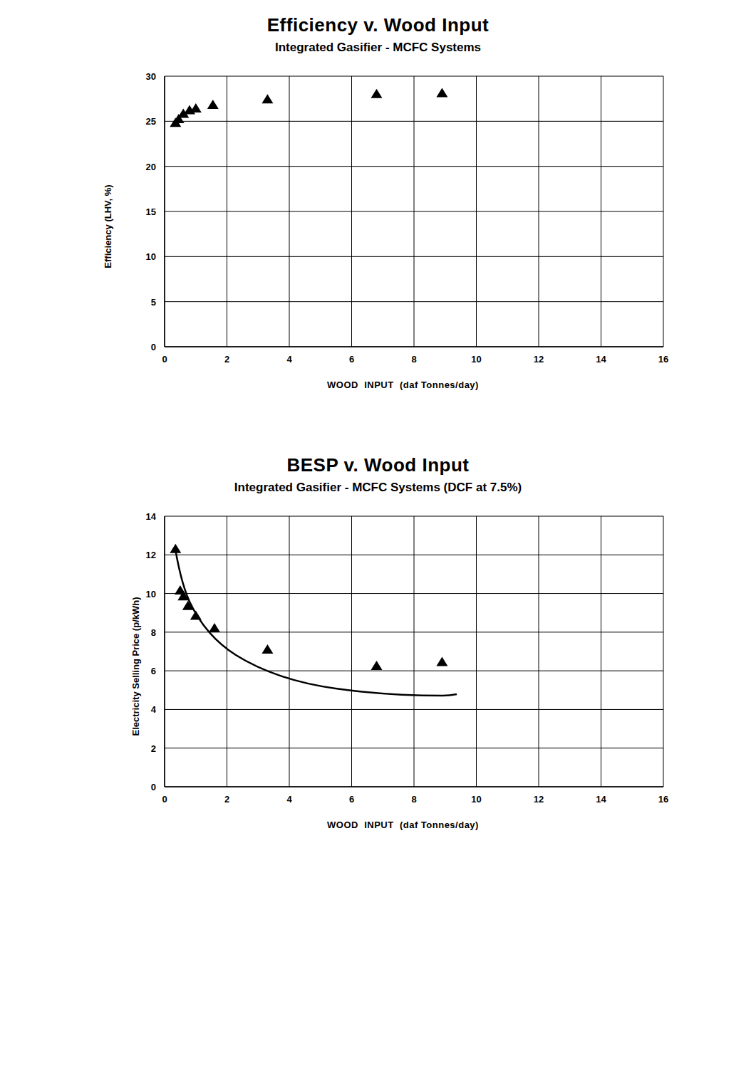Efficiency v. Wood Input
Integrated Gasifier - MCFC Systems
Efficiency (LHV, %)
Plot geometry (chart 1): x: 0..16 -> px 60..760 (43.75 px per unit) y: 0..30 -> px 400..20 (12.6667 px per unit) 0 5 10 15 20 25 30 0 2 4 6 8 10 12 14 16
WOOD INPUT (daf Tonnes/day)
BESP v. Wood Input
Integrated Gasifier - MCFC Systems (DCF at 7.5%)
Electricity Selling Price (p/kWh)
Plot geometry (chart 2): x: 0..16 -> px 60..760 (43.75 px per unit) y: 0..14 -> px 400..20 (27.1429 px per unit) 0 2 4 6 8 10 12 14 0 2 4 6 8 10 12 14 16
WOOD INPUT (daf Tonnes/day)